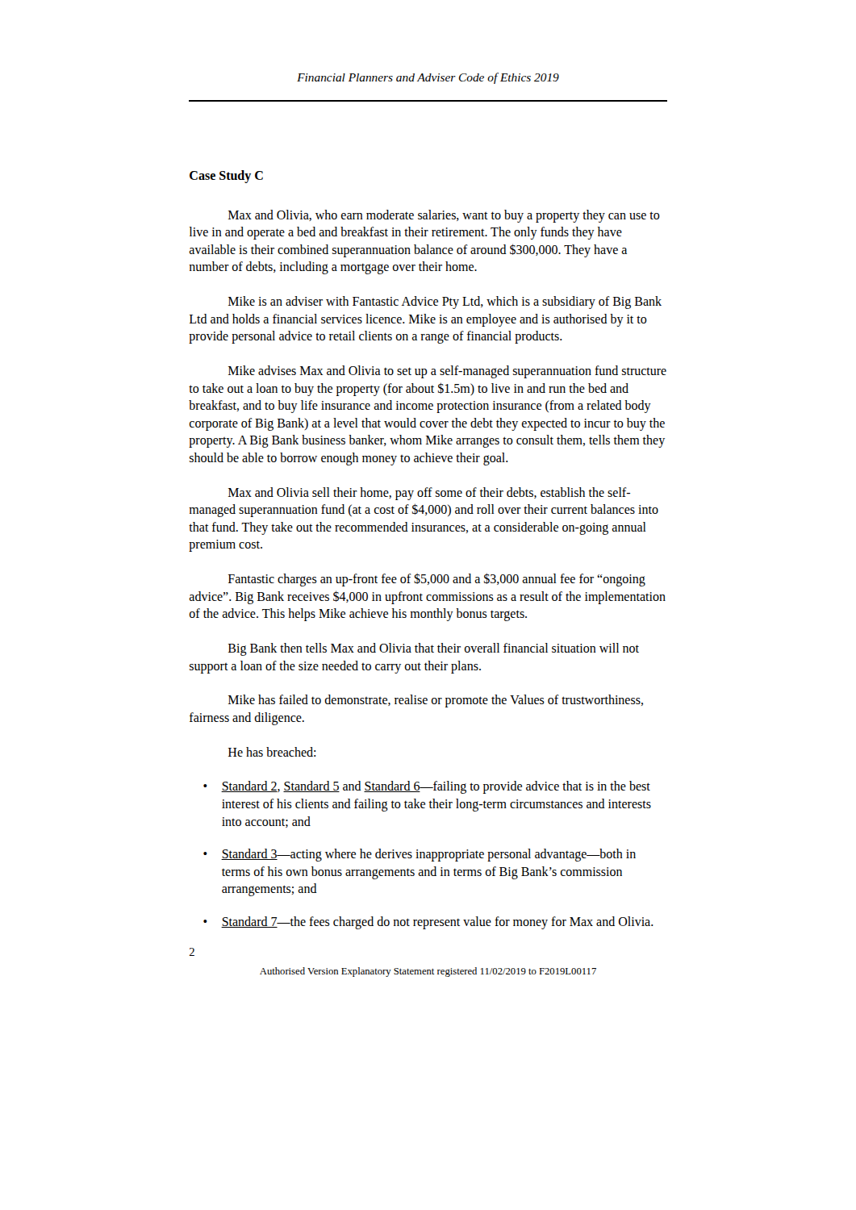Financial Planners and Adviser Code of Ethics 2019
Case Study C
Max and Olivia, who earn moderate salaries, want to buy a property they can use to live in and operate a bed and breakfast in their retirement. The only funds they have available is their combined superannuation balance of around $300,000. They have a number of debts, including a mortgage over their home.
Mike is an adviser with Fantastic Advice Pty Ltd, which is a subsidiary of Big Bank Ltd and holds a financial services licence. Mike is an employee and is authorised by it to provide personal advice to retail clients on a range of financial products.
Mike advises Max and Olivia to set up a self-managed superannuation fund structure to take out a loan to buy the property (for about $1.5m) to live in and run the bed and breakfast, and to buy life insurance and income protection insurance (from a related body corporate of Big Bank) at a level that would cover the debt they expected to incur to buy the property. A Big Bank business banker, whom Mike arranges to consult them, tells them they should be able to borrow enough money to achieve their goal.
Max and Olivia sell their home, pay off some of their debts, establish the self-managed superannuation fund (at a cost of $4,000) and roll over their current balances into that fund. They take out the recommended insurances, at a considerable on-going annual premium cost.
Fantastic charges an up-front fee of $5,000 and a $3,000 annual fee for “ongoing advice”. Big Bank receives $4,000 in upfront commissions as a result of the implementation of the advice. This helps Mike achieve his monthly bonus targets.
Big Bank then tells Max and Olivia that their overall financial situation will not support a loan of the size needed to carry out their plans.
Mike has failed to demonstrate, realise or promote the Values of trustworthiness, fairness and diligence.
He has breached:
Standard 2, Standard 5 and Standard 6—failing to provide advice that is in the best interest of his clients and failing to take their long-term circumstances and interests into account; and
Standard 3—acting where he derives inappropriate personal advantage—both in terms of his own bonus arrangements and in terms of Big Bank’s commission arrangements; and
Standard 7—the fees charged do not represent value for money for Max and Olivia.
2
Authorised Version Explanatory Statement registered 11/02/2019 to F2019L00117